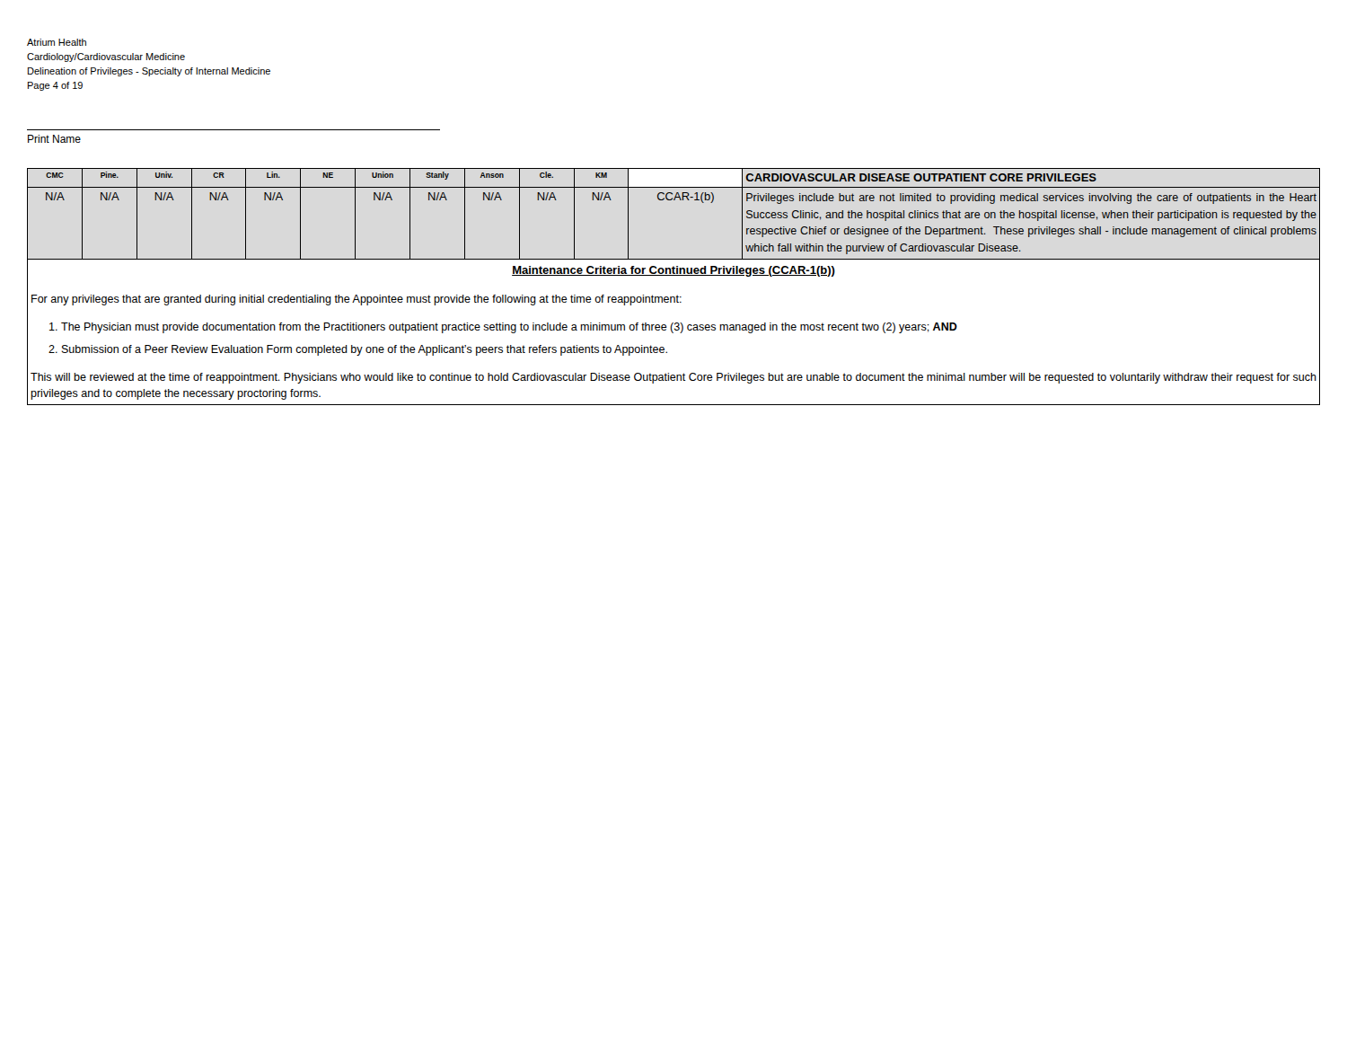Atrium Health
Cardiology/Cardiovascular Medicine
Delineation of Privileges - Specialty of Internal Medicine
Page 4 of 19
Print Name
| CMC | Pine. | Univ. | CR | Lin. | NE | Union | Stanly | Anson | Cle. | KM | | CARDIOVASCULAR DISEASE OUTPATIENT CORE PRIVILEGES |
| N/A | N/A | N/A | N/A | N/A | | N/A | N/A | N/A | N/A | N/A | CCAR-1(b) | Privileges include but are not limited to providing medical services involving the care of outpatients in the Heart Success Clinic, and the hospital clinics that are on the hospital license, when their participation is requested by the respective Chief or designee of the Department. These privileges shall - include management of clinical problems which fall within the purview of Cardiovascular Disease. |
| Maintenance Criteria for Continued Privileges (CCAR-1(b)) For any privileges that are granted during initial credentialing the Appointee must provide the following at the time of reappointment: The Physician must provide documentation from the Practitioners outpatient practice setting to include a minimum of three (3) cases managed in the most recent two (2) years; AND Submission of a Peer Review Evaluation Form completed by one of the Applicant’s peers that refers patients to Appointee. This will be reviewed at the time of reappointment. Physicians who would like to continue to hold Cardiovascular Disease Outpatient Core Privileges but are unable to document the minimal number will be requested to voluntarily withdraw their request for such privileges and to complete the necessary proctoring forms. |